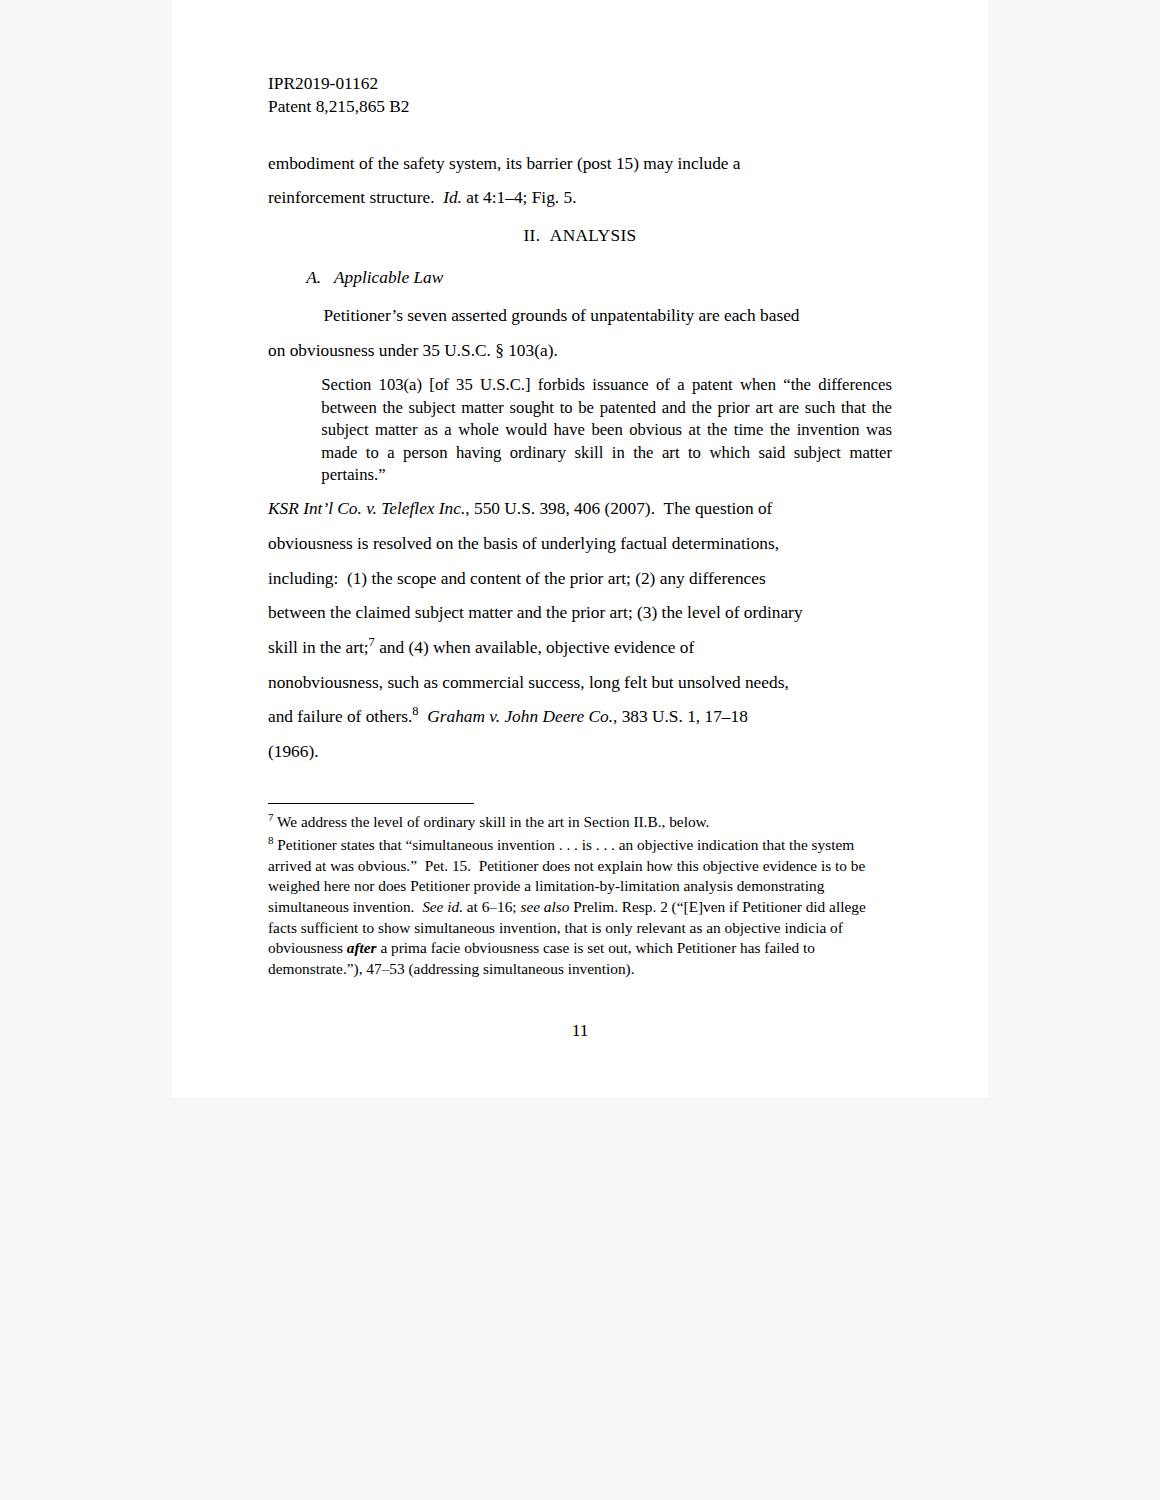IPR2019-01162
Patent 8,215,865 B2
embodiment of the safety system, its barrier (post 15) may include a
reinforcement structure. Id. at 4:1–4; Fig. 5.
II. ANALYSIS
A. Applicable Law
Petitioner’s seven asserted grounds of unpatentability are each based
on obviousness under 35 U.S.C. § 103(a).
Section 103(a) [of 35 U.S.C.] forbids issuance of a patent when “the differences between the subject matter sought to be patented and the prior art are such that the subject matter as a whole would have been obvious at the time the invention was made to a person having ordinary skill in the art to which said subject matter pertains.”
KSR Int’l Co. v. Teleflex Inc., 550 U.S. 398, 406 (2007). The question of
obviousness is resolved on the basis of underlying factual determinations,
including: (1) the scope and content of the prior art; (2) any differences
between the claimed subject matter and the prior art; (3) the level of ordinary
skill in the art;7 and (4) when available, objective evidence of
nonobviousness, such as commercial success, long felt but unsolved needs,
and failure of others.8 Graham v. John Deere Co., 383 U.S. 1, 17–18
(1966).
7 We address the level of ordinary skill in the art in Section II.B., below.
8 Petitioner states that “simultaneous invention . . . is . . . an objective indication that the system arrived at was obvious.” Pet. 15. Petitioner does not explain how this objective evidence is to be weighed here nor does Petitioner provide a limitation-by-limitation analysis demonstrating simultaneous invention. See id. at 6–16; see also Prelim. Resp. 2 (“[E]ven if Petitioner did allege facts sufficient to show simultaneous invention, that is only relevant as an objective indicia of obviousness after a prima facie obviousness case is set out, which Petitioner has failed to demonstrate.”), 47–53 (addressing simultaneous invention).
11